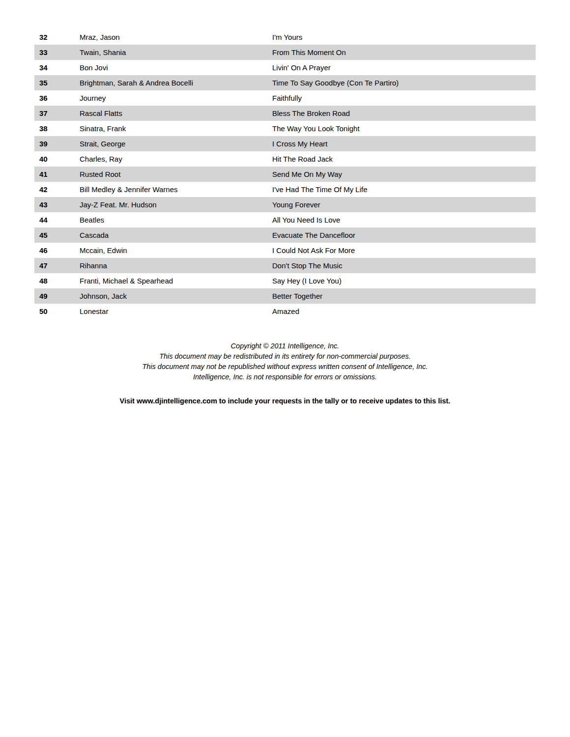| 32 | Mraz, Jason | I'm Yours |
| 33 | Twain, Shania | From This Moment On |
| 34 | Bon Jovi | Livin' On A Prayer |
| 35 | Brightman, Sarah & Andrea Bocelli | Time To Say Goodbye (Con Te Partiro) |
| 36 | Journey | Faithfully |
| 37 | Rascal Flatts | Bless The Broken Road |
| 38 | Sinatra, Frank | The Way You Look Tonight |
| 39 | Strait, George | I Cross My Heart |
| 40 | Charles, Ray | Hit The Road Jack |
| 41 | Rusted Root | Send Me On My Way |
| 42 | Bill Medley & Jennifer Warnes | I've Had The Time Of My Life |
| 43 | Jay-Z Feat. Mr. Hudson | Young Forever |
| 44 | Beatles | All You Need Is Love |
| 45 | Cascada | Evacuate The Dancefloor |
| 46 | Mccain, Edwin | I Could Not Ask For More |
| 47 | Rihanna | Don't Stop The Music |
| 48 | Franti, Michael & Spearhead | Say Hey (I Love You) |
| 49 | Johnson, Jack | Better Together |
| 50 | Lonestar | Amazed |
Copyright © 2011 Intelligence, Inc.
This document may be redistributed in its entirety for non-commercial purposes.
This document may not be republished without express written consent of Intelligence, Inc.
Intelligence, Inc. is not responsible for errors or omissions.
Visit www.djintelligence.com to include your requests in the tally or to receive updates to this list.